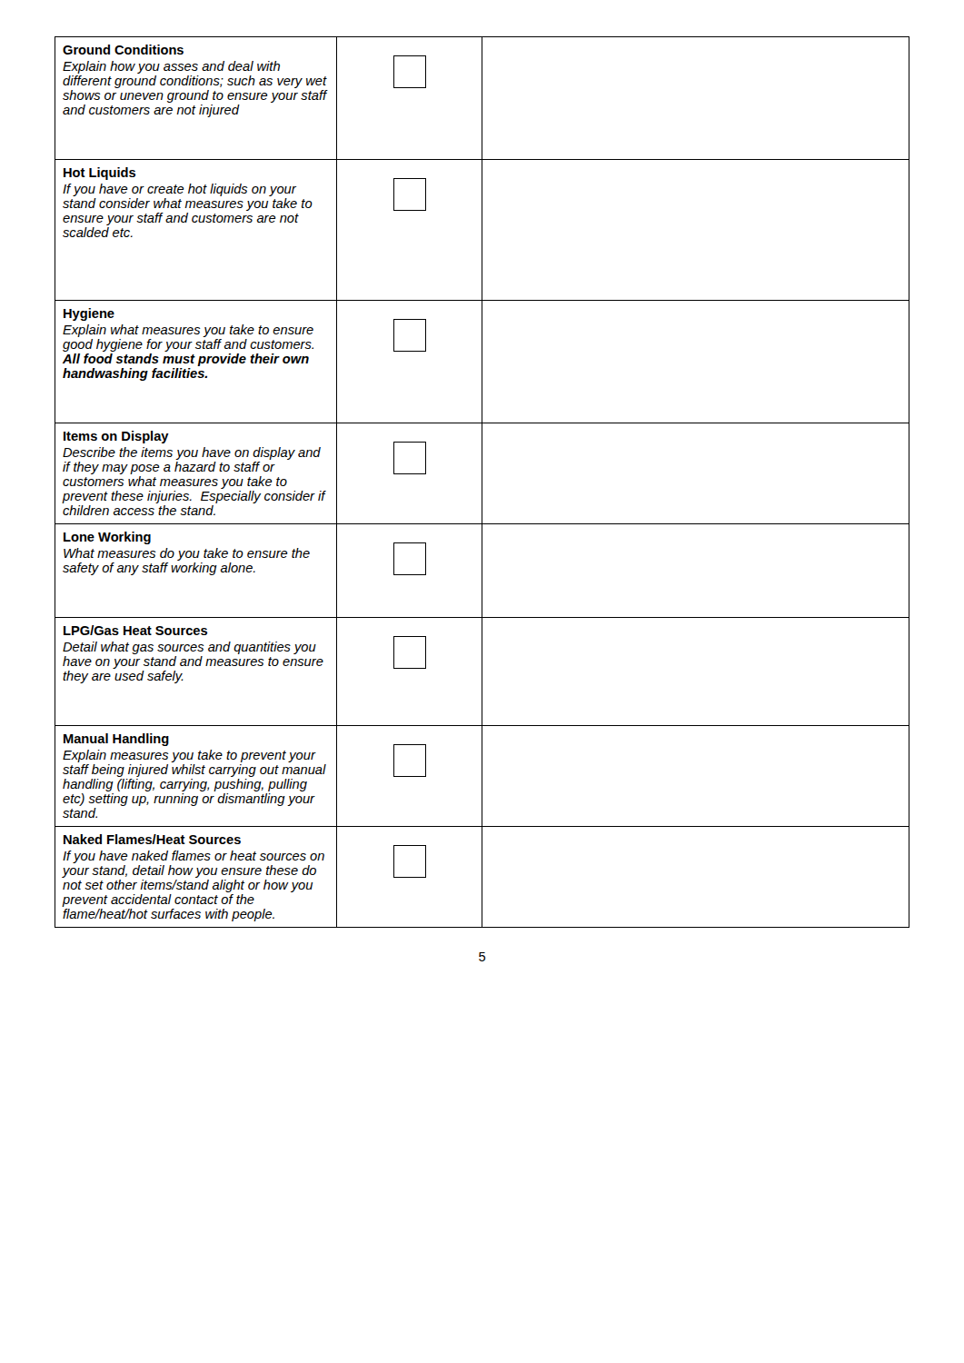| Ground Conditions Explain how you asses and deal with different ground conditions; such as very wet shows or uneven ground to ensure your staff and customers are not injured | | |
| Hot Liquids If you have or create hot liquids on your stand consider what measures you take to ensure your staff and customers are not scalded etc. | | |
| Hygiene Explain what measures you take to ensure good hygiene for your staff and customers. All food stands must provide their own handwashing facilities. | | |
| Items on Display Describe the items you have on display and if they may pose a hazard to staff or customers what measures you take to prevent these injuries. Especially consider if children access the stand. | | |
| Lone Working What measures do you take to ensure the safety of any staff working alone. | | |
| LPG/Gas Heat Sources Detail what gas sources and quantities you have on your stand and measures to ensure they are used safely. | | |
| Manual Handling Explain measures you take to prevent your staff being injured whilst carrying out manual handling (lifting, carrying, pushing, pulling etc) setting up, running or dismantling your stand. | | |
| Naked Flames/Heat Sources If you have naked flames or heat sources on your stand, detail how you ensure these do not set other items/stand alight or how you prevent accidental contact of the flame/heat/hot surfaces with people. | | |
5